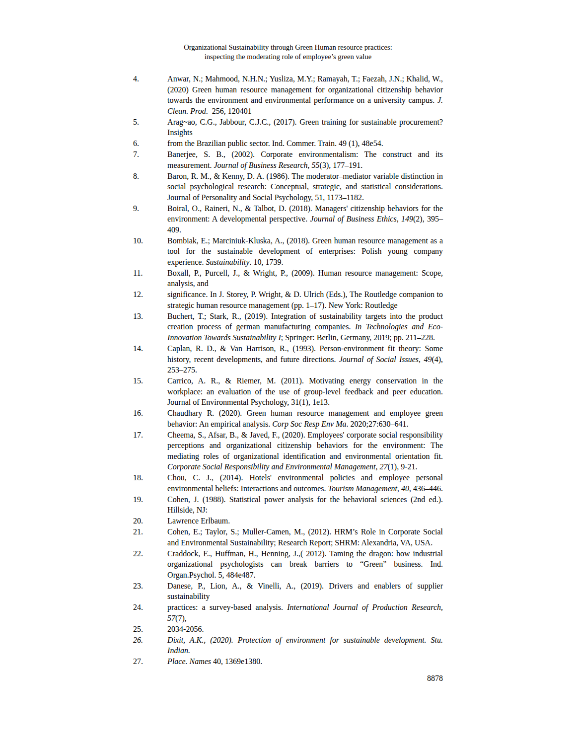Organizational Sustainability through Green Human resource practices: inspecting the moderating role of employee’s green value
Anwar, N.; Mahmood, N.H.N.; Yusliza, M.Y.; Ramayah, T.; Faezah, J.N.; Khalid, W., (2020) Green human resource management for organizational citizenship behavior towards the environment and environmental performance on a university campus. J. Clean. Prod. 256, 120401
Arag~ao, C.G., Jabbour, C.J.C., (2017). Green training for sustainable procurement? Insights
from the Brazilian public sector. Ind. Commer. Train. 49 (1), 48e54.
Banerjee, S. B., (2002). Corporate environmentalism: The construct and its measurement. Journal of Business Research, 55(3), 177–191.
Baron, R. M., & Kenny, D. A. (1986). The moderator–mediator variable distinction in social psychological research: Conceptual, strategic, and statistical considerations. Journal of Personality and Social Psychology, 51, 1173–1182.
Boiral, O., Raineri, N., & Talbot, D. (2018). Managers' citizenship behaviors for the environment: A developmental perspective. Journal of Business Ethics, 149(2), 395–409.
Bombiak, E.; Marciniuk-Kluska, A., (2018). Green human resource management as a tool for the sustainable development of enterprises: Polish young company experience. Sustainability. 10, 1739.
Boxall, P., Purcell, J., & Wright, P., (2009). Human resource management: Scope, analysis, and
significance. In J. Storey, P. Wright, & D. Ulrich (Eds.), The Routledge companion to strategic human resource management (pp. 1–17). New York: Routledge
Buchert, T.; Stark, R., (2019). Integration of sustainability targets into the product creation process of german manufacturing companies. In Technologies and Eco-Innovation Towards Sustainability I; Springer: Berlin, Germany, 2019; pp. 211–228.
Caplan, R. D., & Van Harrison, R., (1993). Person-environment fit theory: Some history, recent developments, and future directions. Journal of Social Issues, 49(4), 253–275.
Carrico, A. R., & Riemer, M. (2011). Motivating energy conservation in the workplace: an evaluation of the use of group-level feedback and peer education. Journal of Environmental Psychology, 31(1), 1e13.
Chaudhary R. (2020). Green human resource management and employee green behavior: An empirical analysis. Corp Soc Resp Env Ma. 2020;27:630–641.
Cheema, S., Afsar, B., & Javed, F., (2020). Employees' corporate social responsibility perceptions and organizational citizenship behaviors for the environment: The mediating roles of organizational identification and environmental orientation fit. Corporate Social Responsibility and Environmental Management, 27(1), 9-21.
Chou, C. J., (2014). Hotels' environmental policies and employee personal environmental beliefs: Interactions and outcomes. Tourism Management, 40, 436–446.
Cohen, J. (1988). Statistical power analysis for the behavioral sciences (2nd ed.). Hillside, NJ:
Lawrence Erlbaum.
Cohen, E.; Taylor, S.; Muller-Camen, M., (2012). HRM’s Role in Corporate Social and Environmental Sustainability; Research Report; SHRM: Alexandria, VA, USA.
Craddock, E., Huffman, H., Henning, J.,( 2012). Taming the dragon: how industrial organizational psychologists can break barriers to “Green” business. Ind. Organ.Psychol. 5, 484e487.
Danese, P., Lion, A., & Vinelli, A., (2019). Drivers and enablers of supplier sustainability
practices: a survey-based analysis. International Journal of Production Research, 57(7),
2034-2056.
Dixit, A.K., (2020). Protection of environment for sustainable development. Stu. Indian.
Place. Names 40, 1369e1380.
8878